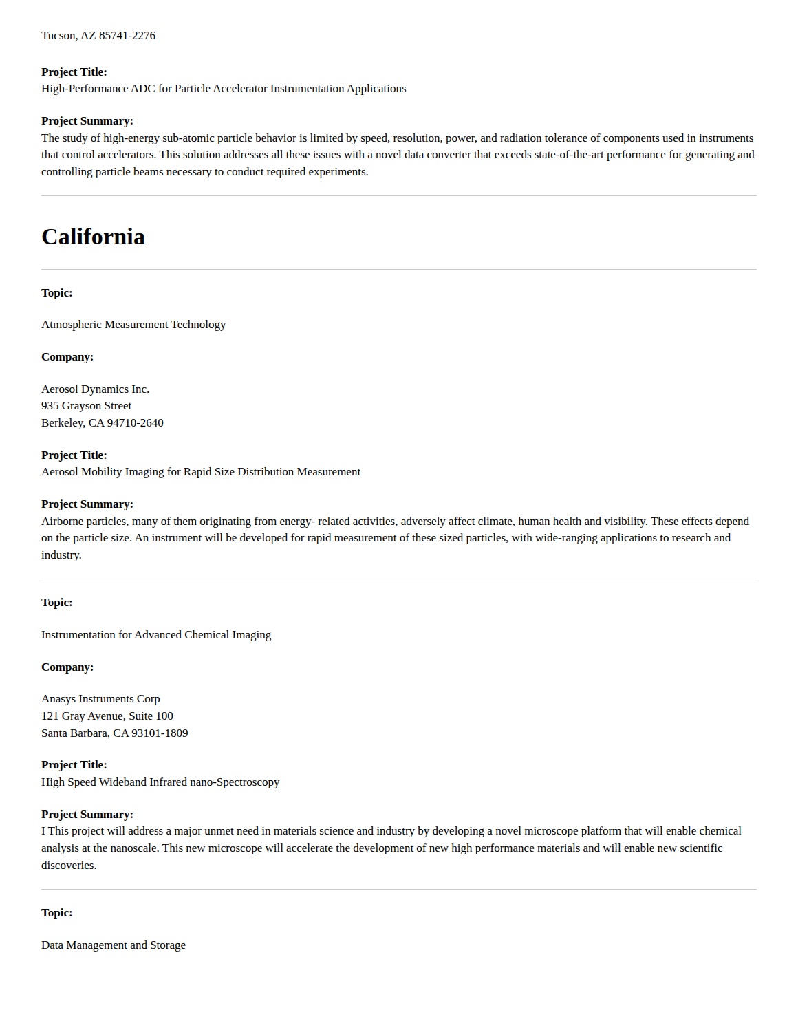Tucson, AZ 85741-2276
Project Title:
High-Performance ADC for Particle Accelerator Instrumentation Applications
Project Summary:
The study of high-energy sub-atomic particle behavior is limited by speed, resolution, power, and radiation tolerance of components used in instruments that control accelerators. This solution addresses all these issues with a novel data converter that exceeds state-of-the-art performance for generating and controlling particle beams necessary to conduct required experiments.
California
Topic:
Atmospheric Measurement Technology
Company:
Aerosol Dynamics Inc.
935 Grayson Street
Berkeley, CA 94710-2640
Project Title:
Aerosol Mobility Imaging for Rapid Size Distribution Measurement
Project Summary:
Airborne particles, many of them originating from energy- related activities, adversely affect climate, human health and visibility. These effects depend on the particle size. An instrument will be developed for rapid measurement of these sized particles, with wide-ranging applications to research and industry.
Topic:
Instrumentation for Advanced Chemical Imaging
Company:
Anasys Instruments Corp
121 Gray Avenue, Suite 100
Santa Barbara, CA 93101-1809
Project Title:
High Speed Wideband Infrared nano-Spectroscopy
Project Summary:
I This project will address a major unmet need in materials science and industry by developing a novel microscope platform that will enable chemical analysis at the nanoscale. This new microscope will accelerate the development of new high performance materials and will enable new scientific discoveries.
Topic:
Data Management and Storage